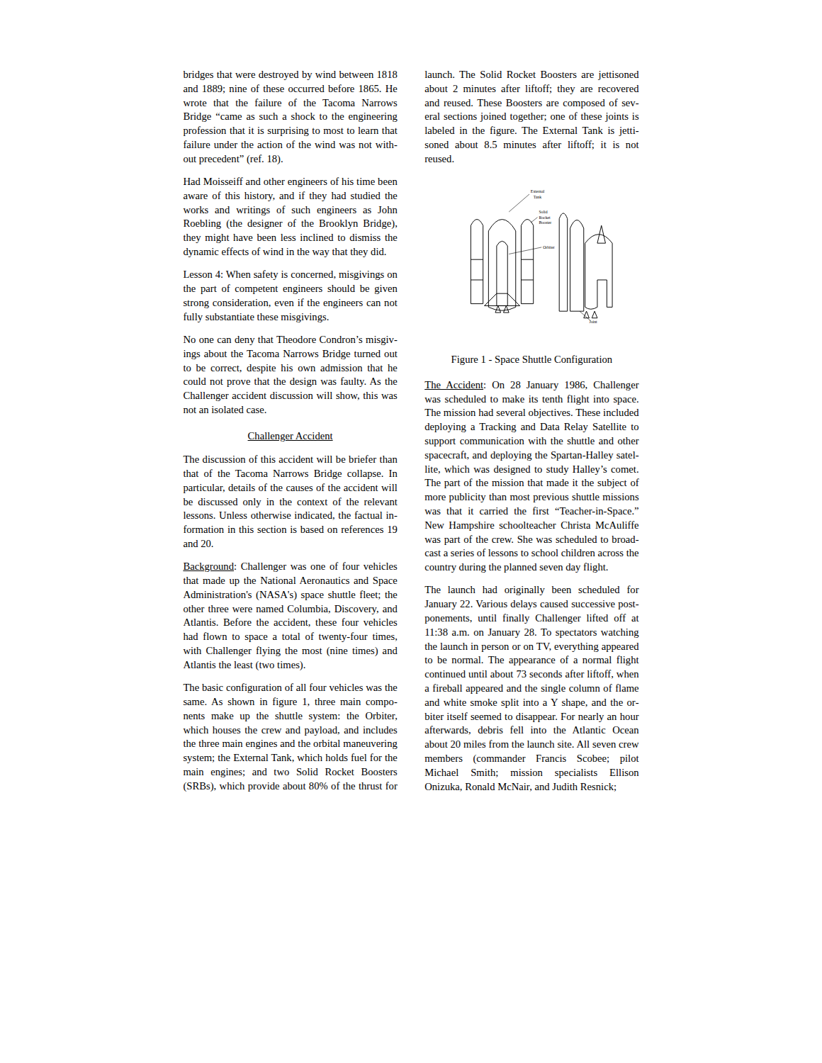bridges that were destroyed by wind between 1818 and 1889; nine of these occurred before 1865. He wrote that the failure of the Tacoma Narrows Bridge “came as such a shock to the engineering profession that it is surprising to most to learn that failure under the action of the wind was not without precedent” (ref. 18).
Had Moisseiff and other engineers of his time been aware of this history, and if they had studied the works and writings of such engineers as John Roebling (the designer of the Brooklyn Bridge), they might have been less inclined to dismiss the dynamic effects of wind in the way that they did.
Lesson 4: When safety is concerned, misgivings on the part of competent engineers should be given strong consideration, even if the engineers can not fully substantiate these misgivings.
No one can deny that Theodore Condron’s misgivings about the Tacoma Narrows Bridge turned out to be correct, despite his own admission that he could not prove that the design was faulty. As the Challenger accident discussion will show, this was not an isolated case.
Challenger Accident
The discussion of this accident will be briefer than that of the Tacoma Narrows Bridge collapse. In particular, details of the causes of the accident will be discussed only in the context of the relevant lessons. Unless otherwise indicated, the factual information in this section is based on references 19 and 20.
Background: Challenger was one of four vehicles that made up the National Aeronautics and Space Administration's (NASA's) space shuttle fleet; the other three were named Columbia, Discovery, and Atlantis. Before the accident, these four vehicles had flown to space a total of twenty-four times, with Challenger flying the most (nine times) and Atlantis the least (two times).
The basic configuration of all four vehicles was the same. As shown in figure 1, three main components make up the shuttle system: the Orbiter, which houses the crew and payload, and includes the three main engines and the orbital maneuvering system; the External Tank, which holds fuel for the main engines; and two Solid Rocket Boosters (SRBs), which provide about 80% of the thrust for launch. The Solid Rocket Boosters are jettisoned about 2 minutes after liftoff; they are recovered and reused. These Boosters are composed of several sections joined together; one of these joints is labeled in the figure. The External Tank is jettisoned about 8.5 minutes after liftoff; it is not reused.
External Tank Solid Rocket Booster Orbiter Joint
Figure 1 - Space Shuttle Configuration
The Accident: On 28 January 1986, Challenger was scheduled to make its tenth flight into space. The mission had several objectives. These included deploying a Tracking and Data Relay Satellite to support communication with the shuttle and other spacecraft, and deploying the Spartan-Halley satellite, which was designed to study Halley’s comet. The part of the mission that made it the subject of more publicity than most previous shuttle missions was that it carried the first “Teacher-in-Space.” New Hampshire schoolteacher Christa McAuliffe was part of the crew. She was scheduled to broadcast a series of lessons to school children across the country during the planned seven day flight.
The launch had originally been scheduled for January 22. Various delays caused successive postponements, until finally Challenger lifted off at 11:38 a.m. on January 28. To spectators watching the launch in person or on TV, everything appeared to be normal. The appearance of a normal flight continued until about 73 seconds after liftoff, when a fireball appeared and the single column of flame and white smoke split into a Y shape, and the orbiter itself seemed to disappear. For nearly an hour afterwards, debris fell into the Atlantic Ocean about 20 miles from the launch site. All seven crew members (commander Francis Scobee; pilot Michael Smith; mission specialists Ellison Onizuka, Ronald McNair, and Judith Resnick;